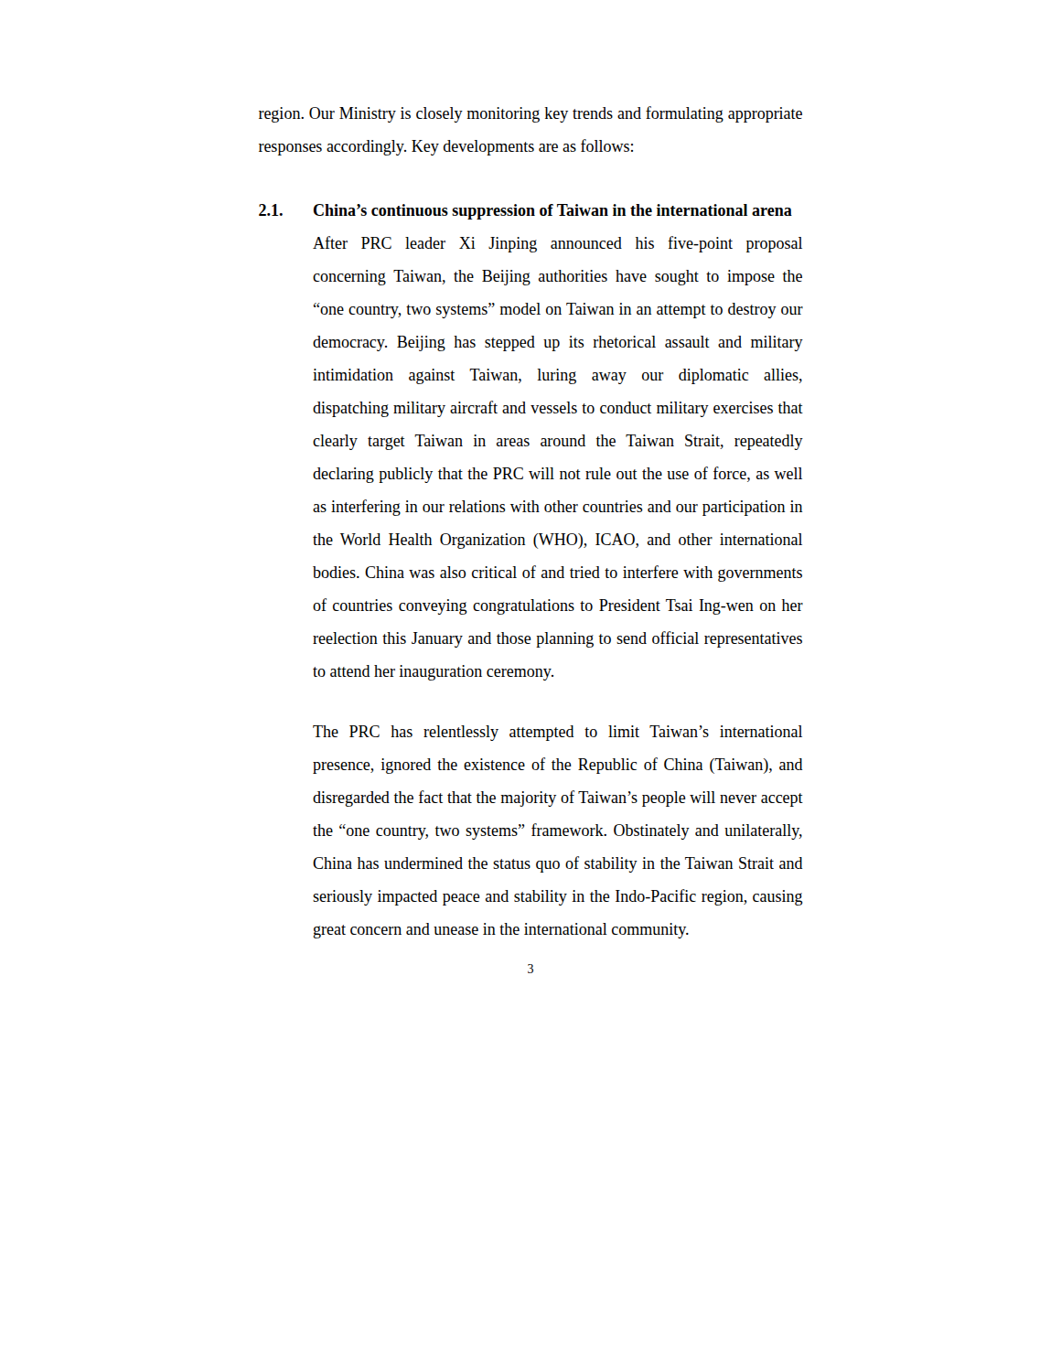region. Our Ministry is closely monitoring key trends and formulating appropriate responses accordingly. Key developments are as follows:
2.1.
China’s continuous suppression of Taiwan in the international arena
After PRC leader Xi Jinping announced his five-point proposal concerning Taiwan, the Beijing authorities have sought to impose the “one country, two systems” model on Taiwan in an attempt to destroy our democracy. Beijing has stepped up its rhetorical assault and military intimidation against Taiwan, luring away our diplomatic allies, dispatching military aircraft and vessels to conduct military exercises that clearly target Taiwan in areas around the Taiwan Strait, repeatedly declaring publicly that the PRC will not rule out the use of force, as well as interfering in our relations with other countries and our participation in the World Health Organization (WHO), ICAO, and other international bodies. China was also critical of and tried to interfere with governments of countries conveying congratulations to President Tsai Ing-wen on her reelection this January and those planning to send official representatives to attend her inauguration ceremony.
The PRC has relentlessly attempted to limit Taiwan’s international presence, ignored the existence of the Republic of China (Taiwan), and disregarded the fact that the majority of Taiwan’s people will never accept the “one country, two systems” framework. Obstinately and unilaterally, China has undermined the status quo of stability in the Taiwan Strait and seriously impacted peace and stability in the Indo-Pacific region, causing great concern and unease in the international community.
3